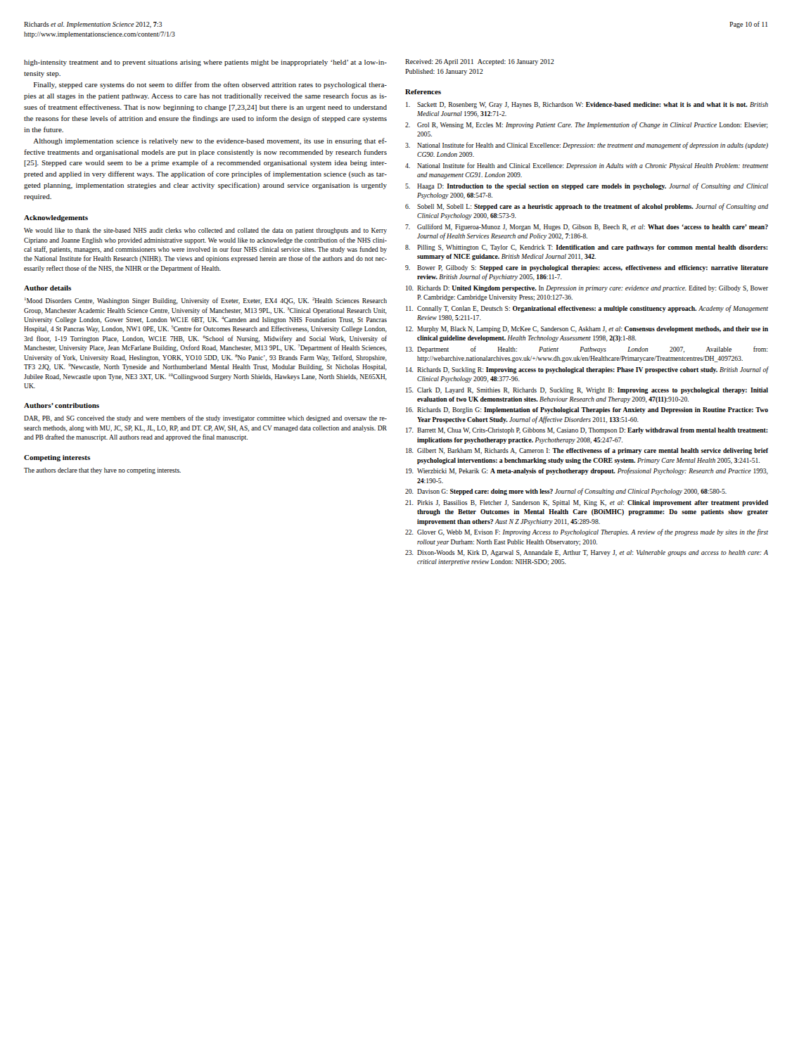Richards et al. Implementation Science 2012, 7:3
http://www.implementationscience.com/content/7/1/3
Page 10 of 11
high-intensity treatment and to prevent situations arising where patients might be inappropriately ‘held’ at a low-intensity step.
Finally, stepped care systems do not seem to differ from the often observed attrition rates to psychological therapies at all stages in the patient pathway. Access to care has not traditionally received the same research focus as issues of treatment effectiveness. That is now beginning to change [7,23,24] but there is an urgent need to understand the reasons for these levels of attrition and ensure the findings are used to inform the design of stepped care systems in the future.
Although implementation science is relatively new to the evidence-based movement, its use in ensuring that effective treatments and organisational models are put in place consistently is now recommended by research funders [25]. Stepped care would seem to be a prime example of a recommended organisational system idea being interpreted and applied in very different ways. The application of core principles of implementation science (such as targeted planning, implementation strategies and clear activity specification) around service organisation is urgently required.
Acknowledgements
We would like to thank the site-based NHS audit clerks who collected and collated the data on patient throughputs and to Kerry Cipriano and Joanne English who provided administrative support. We would like to acknowledge the contribution of the NHS clinical staff, patients, managers, and commissioners who were involved in our four NHS clinical service sites. The study was funded by the National Institute for Health Research (NIHR). The views and opinions expressed herein are those of the authors and do not necessarily reflect those of the NHS, the NIHR or the Department of Health.
Author details
1Mood Disorders Centre, Washington Singer Building, University of Exeter, Exeter, EX4 4QG, UK. 2Health Sciences Research Group, Manchester Academic Health Science Centre, University of Manchester, M13 9PL, UK. 3Clinical Operational Research Unit, University College London, Gower Street, London WC1E 6BT, UK. 4Camden and Islington NHS Foundation Trust, St Pancras Hospital, 4 St Pancras Way, London, NW1 0PE, UK. 5Centre for Outcomes Research and Effectiveness, University College London, 3rd floor, 1-19 Torrington Place, London, WC1E 7HB, UK. 6School of Nursing, Midwifery and Social Work, University of Manchester, University Place, Jean McFarlane Building, Oxford Road, Manchester, M13 9PL, UK. 7Department of Health Sciences, University of York, University Road, Heslington, YORK, YO10 5DD, UK. 8No Panic’, 93 Brands Farm Way, Telford, Shropshire, TF3 2JQ, UK. 9Newcastle, North Tyneside and Northumberland Mental Health Trust, Modular Building, St Nicholas Hospital, Jubilee Road, Newcastle upon Tyne, NE3 3XT, UK. 10Collingwood Surgery North Shields, Hawkeys Lane, North Shields, NE65XH, UK.
Authors’ contributions
DAR, PB, and SG conceived the study and were members of the study investigator committee which designed and oversaw the research methods, along with MU, JC, SP, KL, JL, LO, RP, and DT. CP, AW, SH, AS, and CV managed data collection and analysis. DR and PB drafted the manuscript. All authors read and approved the final manuscript.
Competing interests
The authors declare that they have no competing interests.
Received: 26 April 2011 Accepted: 16 January 2012
Published: 16 January 2012
References
Sackett D, Rosenberg W, Gray J, Haynes B, Richardson W: Evidence-based medicine: what it is and what it is not. British Medical Journal 1996, 312:71-2.
Grol R, Wensing M, Eccles M: Improving Patient Care. The Implementation of Change in Clinical Practice London: Elsevier; 2005.
National Institute for Health and Clinical Excellence: Depression: the treatment and management of depression in adults (update) CG90. London 2009.
National Institute for Health and Clinical Excellence: Depression in Adults with a Chronic Physical Health Problem: treatment and management CG91. London 2009.
Haaga D: Introduction to the special section on stepped care models in psychology. Journal of Consulting and Clinical Psychology 2000, 68:547-8.
Sobell M, Sobell L: Stepped care as a heuristic approach to the treatment of alcohol problems. Journal of Consulting and Clinical Psychology 2000, 68:573-9.
Gulliford M, Figueroa-Munoz J, Morgan M, Huges D, Gibson B, Beech R, et al: What does ‘access to health care’ mean? Journal of Health Services Research and Policy 2002, 7:186-8.
Pilling S, Whittington C, Taylor C, Kendrick T: Identification and care pathways for common mental health disorders: summary of NICE guidance. British Medical Journal 2011, 342.
Bower P, Gilbody S: Stepped care in psychological therapies: access, effectiveness and efficiency: narrative literature review. British Journal of Psychiatry 2005, 186:11-7.
Richards D: United Kingdom perspective. In Depression in primary care: evidence and practice. Edited by: Gilbody S, Bower P. Cambridge: Cambridge University Press; 2010:127-36.
Connally T, Conlan E, Deutsch S: Organizational effectiveness: a multiple constituency approach. Academy of Management Review 1980, 5:211-17.
Murphy M, Black N, Lamping D, McKee C, Sanderson C, Askham J, et al: Consensus development methods, and their use in clinical guideline development. Health Technology Assessment 1998, 2(3):1-88.
Department of Health: Patient Pathways London 2007, Available from: http://webarchive.nationalarchives.gov.uk/+/www.dh.gov.uk/en/Healthcare/Primarycare/Treatmentcentres/DH_4097263.
Richards D, Suckling R: Improving access to psychological therapies: Phase IV prospective cohort study. British Journal of Clinical Psychology 2009, 48:377-96.
Clark D, Layard R, Smithies R, Richards D, Suckling R, Wright B: Improving access to psychological therapy: Initial evaluation of two UK demonstration sites. Behaviour Research and Therapy 2009, 47(11):910-20.
Richards D, Borglin G: Implementation of Psychological Therapies for Anxiety and Depression in Routine Practice: Two Year Prospective Cohort Study. Journal of Affective Disorders 2011, 133:51-60.
Barrett M, Chua W, Crits-Christoph P, Gibbons M, Casiano D, Thompson D: Early withdrawal from mental health treatment: implications for psychotherapy practice. Psychotherapy 2008, 45:247-67.
Gilbert N, Barkham M, Richards A, Cameron I: The effectiveness of a primary care mental health service delivering brief psychological interventions: a benchmarking study using the CORE system. Primary Care Mental Health 2005, 3:241-51.
Wierzbicki M, Pekarik G: A meta-analysis of psychotherapy dropout. Professional Psychology: Research and Practice 1993, 24:190-5.
Davison G: Stepped care: doing more with less? Journal of Consulting and Clinical Psychology 2000, 68:580-5.
Pirkis J, Bassilios B, Fletcher J, Sanderson K, Spittal M, King K, et al: Clinical improvement after treatment provided through the Better Outcomes in Mental Health Care (BOiMHC) programme: Do some patients show greater improvement than others? Aust N Z JPsychiatry 2011, 45:289-98.
Glover G, Webb M, Evison F: Improving Access to Psychological Therapies. A review of the progress made by sites in the first rollout year Durham: North East Public Health Observatory; 2010.
Dixon-Woods M, Kirk D, Agarwal S, Annandale E, Arthur T, Harvey J, et al: Vulnerable groups and access to health care: A critical interpretive review London: NIHR-SDO; 2005.